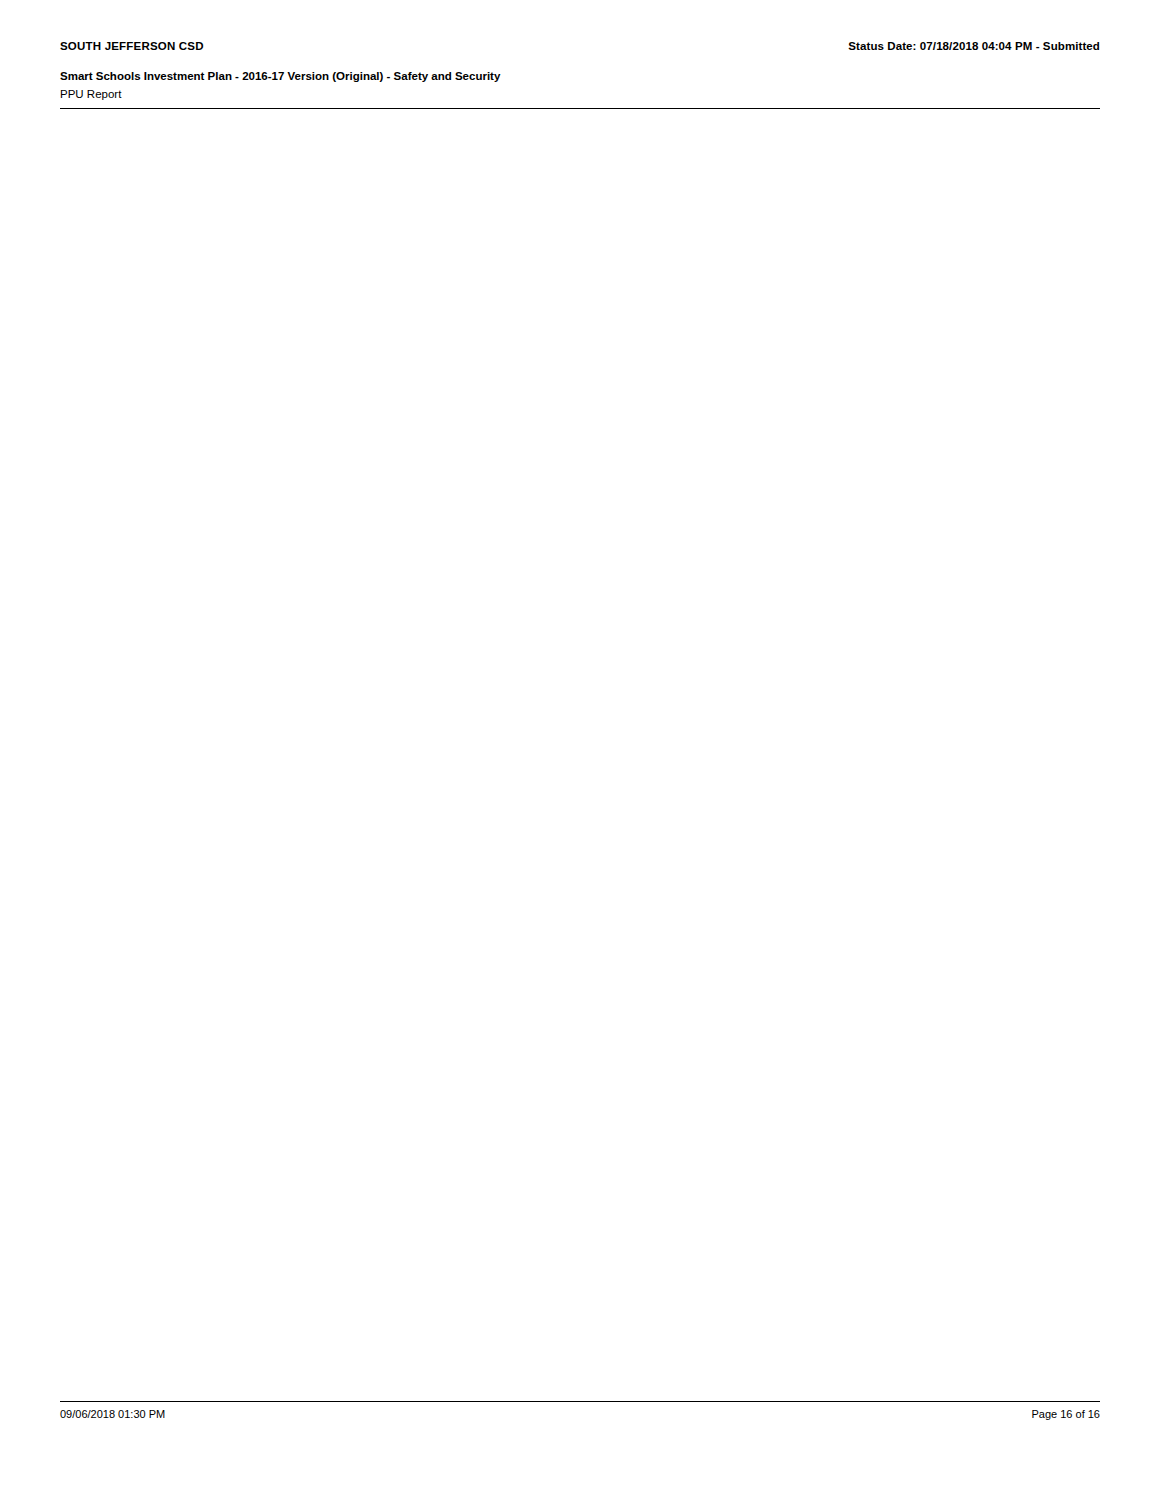SOUTH JEFFERSON CSD
Status Date: 07/18/2018 04:04 PM - Submitted
Smart Schools Investment Plan - 2016-17 Version (Original) - Safety and Security
PPU Report
09/06/2018 01:30 PM
Page 16 of 16